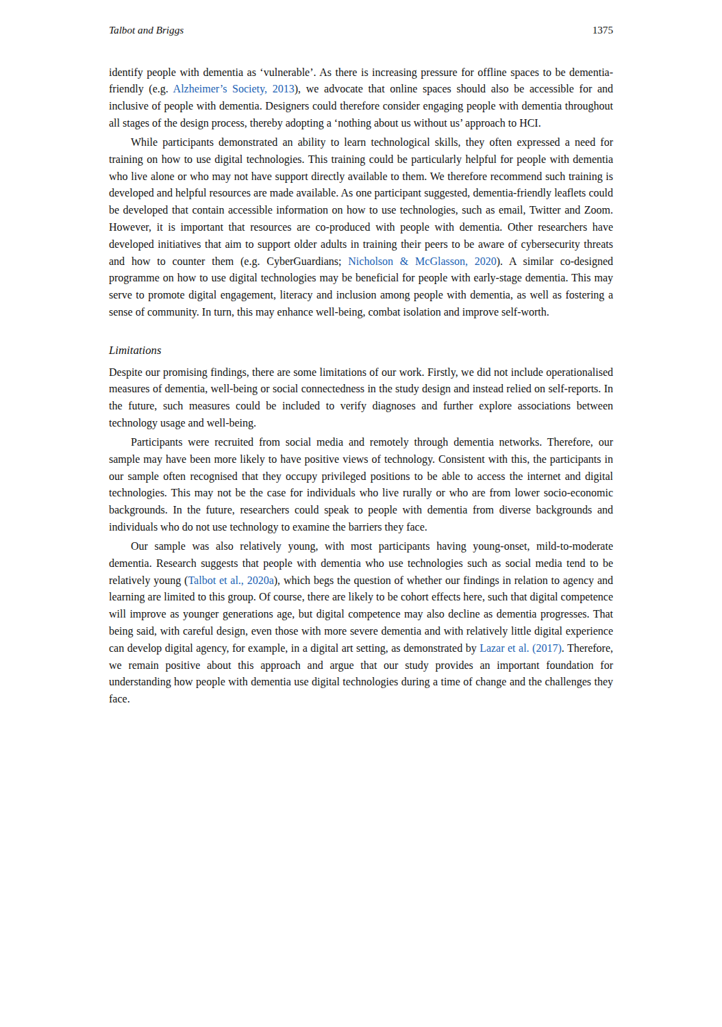Talbot and Briggs 1375
identify people with dementia as ‘vulnerable’. As there is increasing pressure for offline spaces to be dementia-friendly (e.g. Alzheimer’s Society, 2013), we advocate that online spaces should also be accessible for and inclusive of people with dementia. Designers could therefore consider engaging people with dementia throughout all stages of the design process, thereby adopting a ‘nothing about us without us’ approach to HCI.
While participants demonstrated an ability to learn technological skills, they often expressed a need for training on how to use digital technologies. This training could be particularly helpful for people with dementia who live alone or who may not have support directly available to them. We therefore recommend such training is developed and helpful resources are made available. As one participant suggested, dementia-friendly leaflets could be developed that contain accessible information on how to use technologies, such as email, Twitter and Zoom. However, it is important that resources are co-produced with people with dementia. Other researchers have developed initiatives that aim to support older adults in training their peers to be aware of cybersecurity threats and how to counter them (e.g. CyberGuardians; Nicholson & McGlasson, 2020). A similar co-designed programme on how to use digital technologies may be beneficial for people with early-stage dementia. This may serve to promote digital engagement, literacy and inclusion among people with dementia, as well as fostering a sense of community. In turn, this may enhance well-being, combat isolation and improve self-worth.
Limitations
Despite our promising findings, there are some limitations of our work. Firstly, we did not include operationalised measures of dementia, well-being or social connectedness in the study design and instead relied on self-reports. In the future, such measures could be included to verify diagnoses and further explore associations between technology usage and well-being.
Participants were recruited from social media and remotely through dementia networks. Therefore, our sample may have been more likely to have positive views of technology. Consistent with this, the participants in our sample often recognised that they occupy privileged positions to be able to access the internet and digital technologies. This may not be the case for individuals who live rurally or who are from lower socio-economic backgrounds. In the future, researchers could speak to people with dementia from diverse backgrounds and individuals who do not use technology to examine the barriers they face.
Our sample was also relatively young, with most participants having young-onset, mild-to-moderate dementia. Research suggests that people with dementia who use technologies such as social media tend to be relatively young (Talbot et al., 2020a), which begs the question of whether our findings in relation to agency and learning are limited to this group. Of course, there are likely to be cohort effects here, such that digital competence will improve as younger generations age, but digital competence may also decline as dementia progresses. That being said, with careful design, even those with more severe dementia and with relatively little digital experience can develop digital agency, for example, in a digital art setting, as demonstrated by Lazar et al. (2017). Therefore, we remain positive about this approach and argue that our study provides an important foundation for understanding how people with dementia use digital technologies during a time of change and the challenges they face.